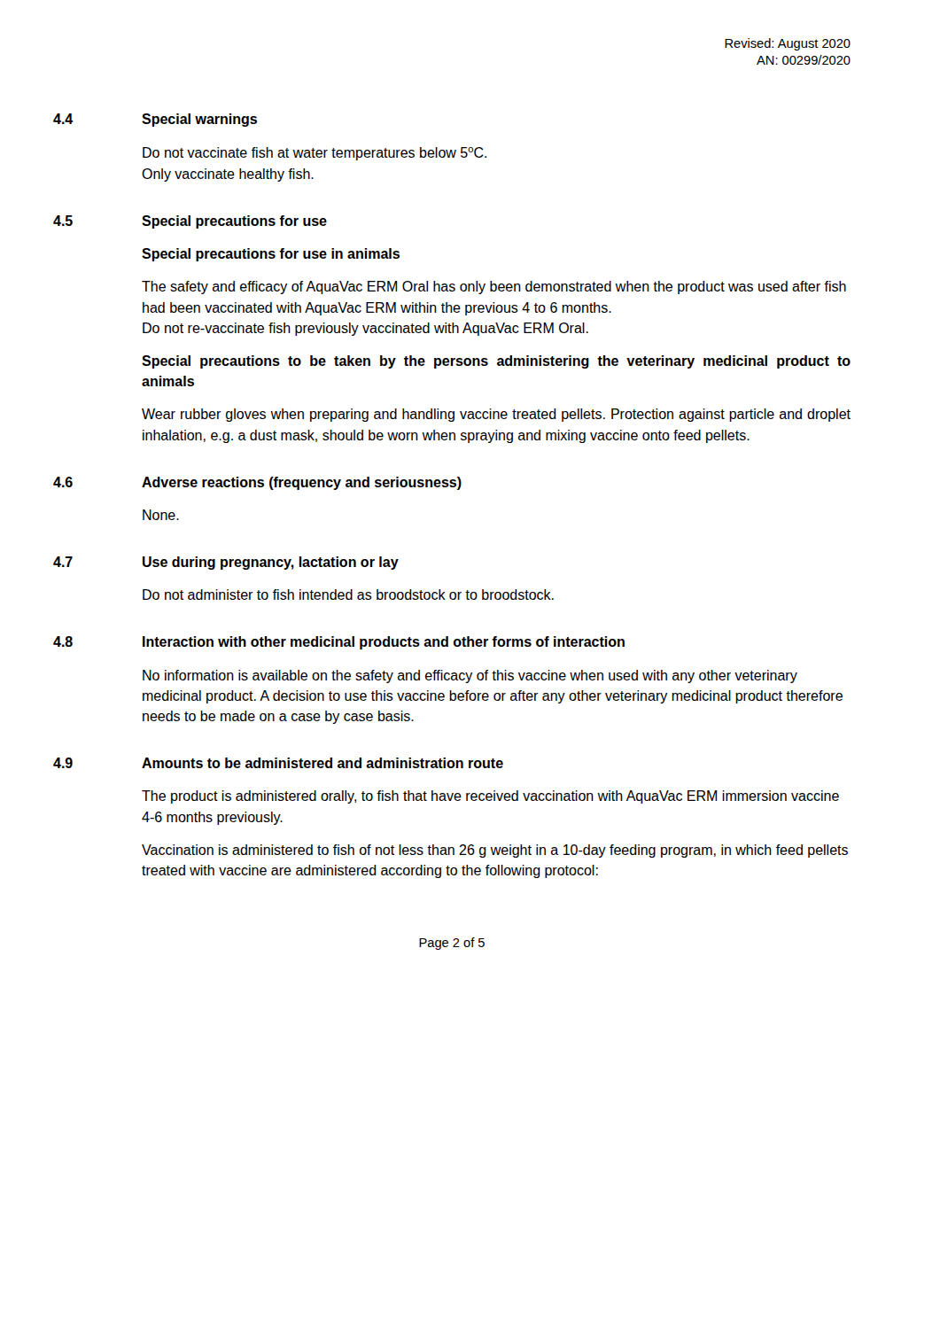Revised: August 2020
AN: 00299/2020
4.4
Special warnings
Do not vaccinate fish at water temperatures below 5oC.
Only vaccinate healthy fish.
4.5
Special precautions for use
Special precautions for use in animals
The safety and efficacy of AquaVac ERM Oral has only been demonstrated when the product was used after fish had been vaccinated with AquaVac ERM within the previous 4 to 6 months.
Do not re-vaccinate fish previously vaccinated with AquaVac ERM Oral.
Special precautions to be taken by the persons administering the veterinary medicinal product to animals
Wear rubber gloves when preparing and handling vaccine treated pellets. Protection against particle and droplet inhalation, e.g. a dust mask, should be worn when spraying and mixing vaccine onto feed pellets.
4.6
Adverse reactions (frequency and seriousness)
None.
4.7
Use during pregnancy, lactation or lay
Do not administer to fish intended as broodstock or to broodstock.
4.8
Interaction with other medicinal products and other forms of interaction
No information is available on the safety and efficacy of this vaccine when used with any other veterinary medicinal product. A decision to use this vaccine before or after any other veterinary medicinal product therefore needs to be made on a case by case basis.
4.9
Amounts to be administered and administration route
The product is administered orally, to fish that have received vaccination with AquaVac ERM immersion vaccine 4-6 months previously.
Vaccination is administered to fish of not less than 26 g weight in a 10-day feeding program, in which feed pellets treated with vaccine are administered according to the following protocol:
Page 2 of 5